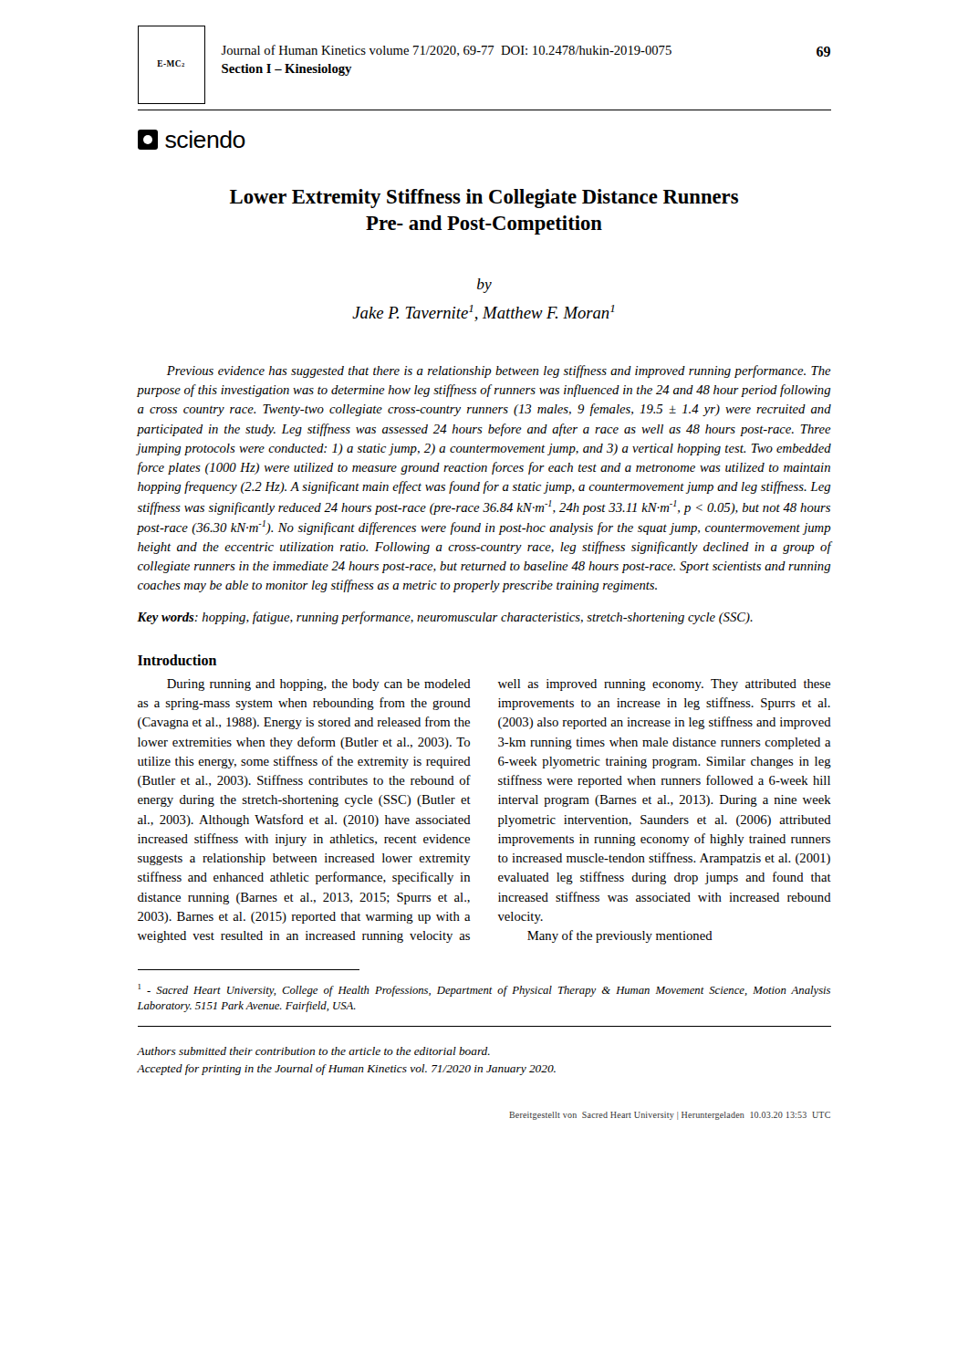E‑MC2
Journal of Human Kinetics volume 71/2020, 69-77 DOI: 10.2478/hukin-2019-0075
Section I – Kinesiology
69
sciendo
Lower Extremity Stiffness in Collegiate Distance Runners
Pre- and Post-Competition
by
Jake P. Tavernite1, Matthew F. Moran1
Previous evidence has suggested that there is a relationship between leg stiffness and improved running performance. The purpose of this investigation was to determine how leg stiffness of runners was influenced in the 24 and 48 hour period following a cross country race. Twenty-two collegiate cross-country runners (13 males, 9 females, 19.5 ± 1.4 yr) were recruited and participated in the study. Leg stiffness was assessed 24 hours before and after a race as well as 48 hours post-race. Three jumping protocols were conducted: 1) a static jump, 2) a countermovement jump, and 3) a vertical hopping test. Two embedded force plates (1000 Hz) were utilized to measure ground reaction forces for each test and a metronome was utilized to maintain hopping frequency (2.2 Hz). A significant main effect was found for a static jump, a countermovement jump and leg stiffness. Leg stiffness was significantly reduced 24 hours post-race (pre-race 36.84 kN·m-1, 24h post 33.11 kN·m-1, p < 0.05), but not 48 hours post-race (36.30 kN·m-1). No significant differences were found in post-hoc analysis for the squat jump, countermovement jump height and the eccentric utilization ratio. Following a cross-country race, leg stiffness significantly declined in a group of collegiate runners in the immediate 24 hours post-race, but returned to baseline 48 hours post-race. Sport scientists and running coaches may be able to monitor leg stiffness as a metric to properly prescribe training regiments.
Key words: hopping, fatigue, running performance, neuromuscular characteristics, stretch-shortening cycle (SSC).
Introduction
During running and hopping, the body can be modeled as a spring-mass system when rebounding from the ground (Cavagna et al., 1988). Energy is stored and released from the lower extremities when they deform (Butler et al., 2003). To utilize this energy, some stiffness of the extremity is required (Butler et al., 2003). Stiffness contributes to the rebound of energy during the stretch-shortening cycle (SSC) (Butler et al., 2003). Although Watsford et al. (2010) have associated increased stiffness with injury in athletics, recent evidence suggests a relationship between increased lower extremity stiffness and enhanced athletic performance, specifically in distance running (Barnes et al., 2013, 2015; Spurrs et al., 2003). Barnes et al. (2015) reported that warming up with a weighted vest resulted in an increased running velocity as well as improved running economy. They attributed these improvements to an increase in leg stiffness. Spurrs et al. (2003) also reported an increase in leg stiffness and improved 3-km running times when male distance runners completed a 6-week plyometric training program. Similar changes in leg stiffness were reported when runners followed a 6-week hill interval program (Barnes et al., 2013). During a nine week plyometric intervention, Saunders et al. (2006) attributed improvements in running economy of highly trained runners to increased muscle-tendon stiffness. Arampatzis et al. (2001) evaluated leg stiffness during drop jumps and found that increased stiffness was associated with increased rebound velocity.
Many of the previously mentioned
1 - Sacred Heart University, College of Health Professions, Department of Physical Therapy & Human Movement Science, Motion Analysis Laboratory. 5151 Park Avenue. Fairfield, USA.
Authors submitted their contribution to the article to the editorial board.
Accepted for printing in the Journal of Human Kinetics vol. 71/2020 in January 2020.
Bereitgestellt von Sacred Heart University | Heruntergeladen 10.03.20 13:53 UTC